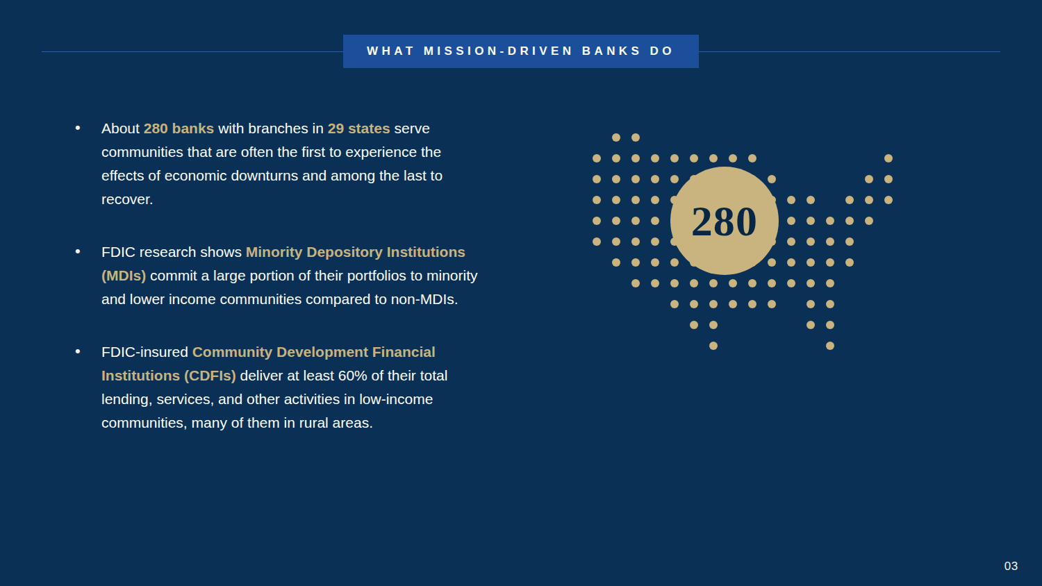What Mission-Driven Banks Do
About 280 banks with branches in 29 states serve communities that are often the first to experience the effects of economic downturns and among the last to recover.
FDIC research shows Minority Depository Institutions (MDIs) commit a large portion of their portfolios to minority and lower income communities compared to non-MDIs.
FDIC-insured Community Development Financial Institutions (CDFIs) deliver at least 60% of their total lending, services, and other activities in low-income communities, many of them in rural areas.
Dot map of the United States with the number 280 280
03